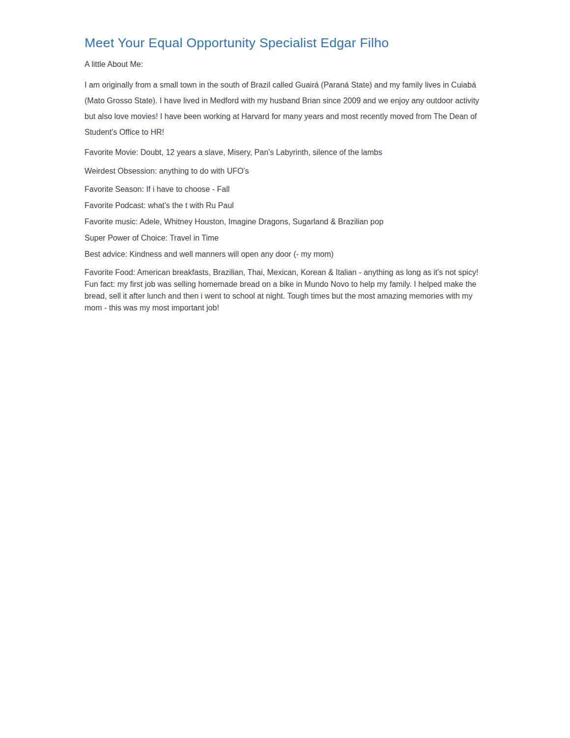Meet Your Equal Opportunity Specialist Edgar Filho
A little About Me:
I am originally from a small town in the south of Brazil called Guairá (Paraná State) and my family lives in Cuiabá (Mato Grosso State). I have lived in Medford with my husband Brian since 2009 and we enjoy any outdoor activity but also love movies! I have been working at Harvard for many years and most recently moved from The Dean of Student's Office to HR!
Favorite Movie: Doubt, 12 years a slave, Misery, Pan's Labyrinth, silence of the lambs
Weirdest Obsession: anything to do with UFO's
Favorite Season: If i have to choose - Fall
Favorite Podcast: what's the t with Ru Paul
Favorite music: Adele, Whitney Houston, Imagine Dragons, Sugarland & Brazilian pop
Super Power of Choice: Travel in Time
Best advice: Kindness and well manners will open any door (- my mom)
Favorite Food: American breakfasts, Brazilian, Thai, Mexican, Korean & Italian - anything as long as it's not spicy!
Fun fact: my first job was selling homemade bread on a bike in Mundo Novo to help my family. I helped make the bread, sell it after lunch and then i went to school at night. Tough times but the most amazing memories with my mom - this was my most important job!